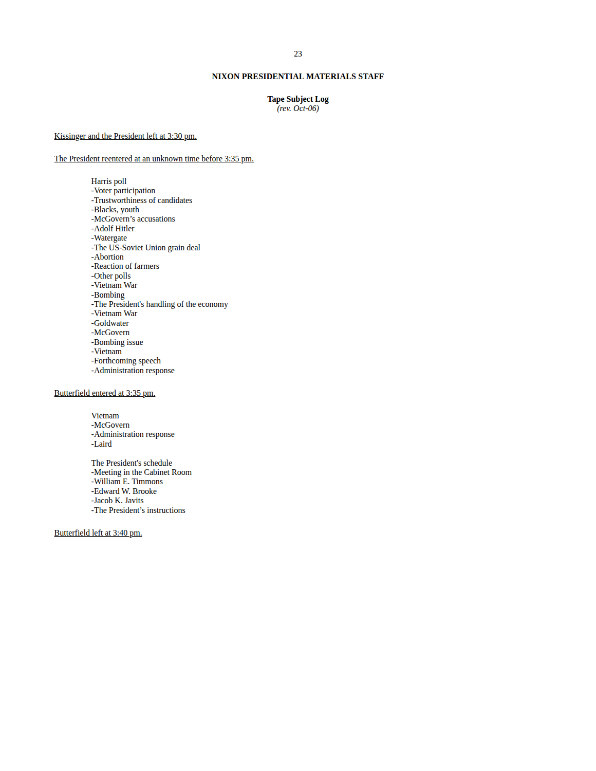23
NIXON PRESIDENTIAL MATERIALS STAFF
Tape Subject Log (rev. Oct-06)
Kissinger and the President left at 3:30 pm.
The President reentered at an unknown time before 3:35 pm.
Harris poll
-Voter participation
-Trustworthiness of candidates
-Blacks, youth
-McGovern’s accusations
-Adolf Hitler
-Watergate
-The US-Soviet Union grain deal
-Abortion
-Reaction of farmers
-Other polls
-Vietnam War
-Bombing
-The President's handling of the economy
-Vietnam War
-Goldwater
-McGovern
-Bombing issue
-Vietnam
-Forthcoming speech
-Administration response
Butterfield entered at 3:35 pm.
Vietnam
-McGovern
-Administration response
-Laird
The President's schedule
-Meeting in the Cabinet Room
-William E. Timmons
-Edward W. Brooke
-Jacob K. Javits
-The President’s instructions
Butterfield left at 3:40 pm.